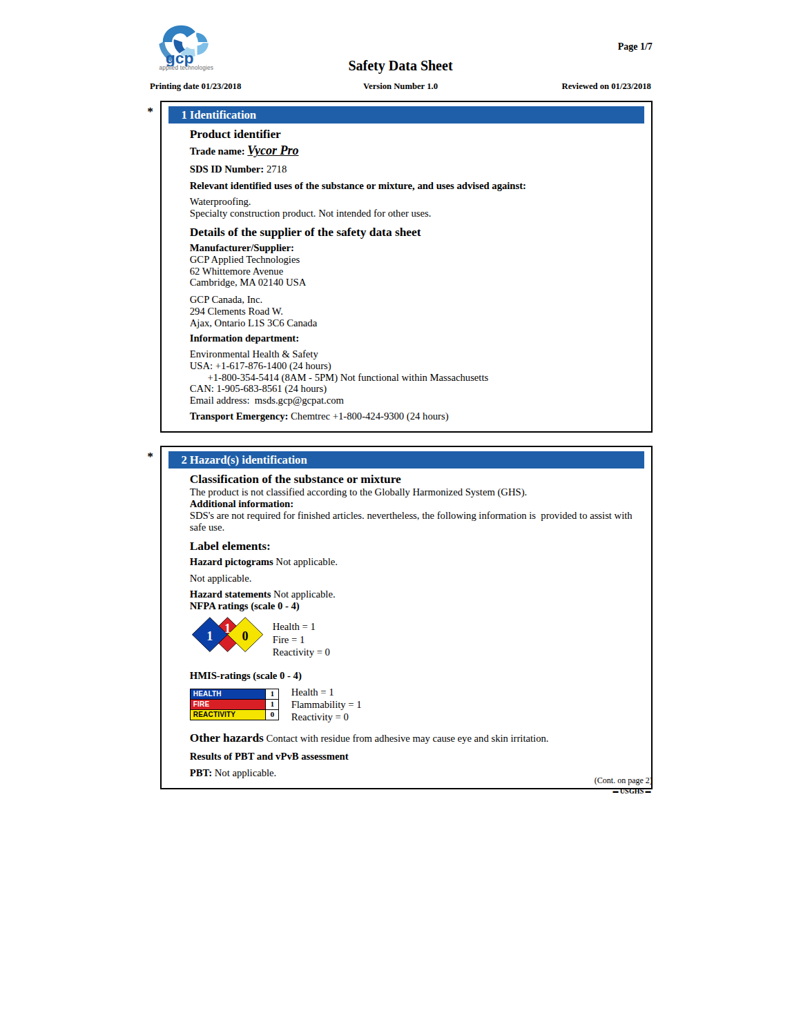gcp
applied technologies
Page 1/7
Safety Data Sheet
Printing date 01/23/2018
Version Number 1.0
Reviewed on 01/23/2018
*
1 Identification
Product identifier
Trade name: Vycor Pro
SDS ID Number: 2718
Relevant identified uses of the substance or mixture, and uses advised against:
Waterproofing.
Specialty construction product. Not intended for other uses.
Details of the supplier of the safety data sheet
Manufacturer/Supplier:
GCP Applied Technologies
62 Whittemore Avenue
Cambridge, MA 02140 USA
GCP Canada, Inc.
294 Clements Road W.
Ajax, Ontario L1S 3C6 Canada
Information department:
Environmental Health & Safety
USA: +1-617-876-1400 (24 hours)
+1-800-354-5414 (8AM - 5PM) Not functional within Massachusetts
CAN: 1-905-683-8561 (24 hours)
Email address: msds.gcp@gcpat.com
Transport Emergency: Chemtrec +1-800-424-9300 (24 hours)
*
2 Hazard(s) identification
Classification of the substance or mixture
The product is not classified according to the Globally Harmonized System (GHS).
Additional information:
SDS's are not required for finished articles. nevertheless, the following information is provided to assist with safe use.
Label elements:
Hazard pictograms Not applicable.
Not applicable.
Hazard statements Not applicable.
NFPA ratings (scale 0 - 4)
1 1 0
Health = 1
Fire = 1
Reactivity = 0
HMIS-ratings (scale 0 - 4)
HEALTH
1
FIRE
1
REACTIVITY
0
Health = 1
Flammability = 1
Reactivity = 0
Other hazards Contact with residue from adhesive may cause eye and skin irritation.
Results of PBT and vPvB assessment
PBT: Not applicable.
(Cont. on page 2)
USGHS